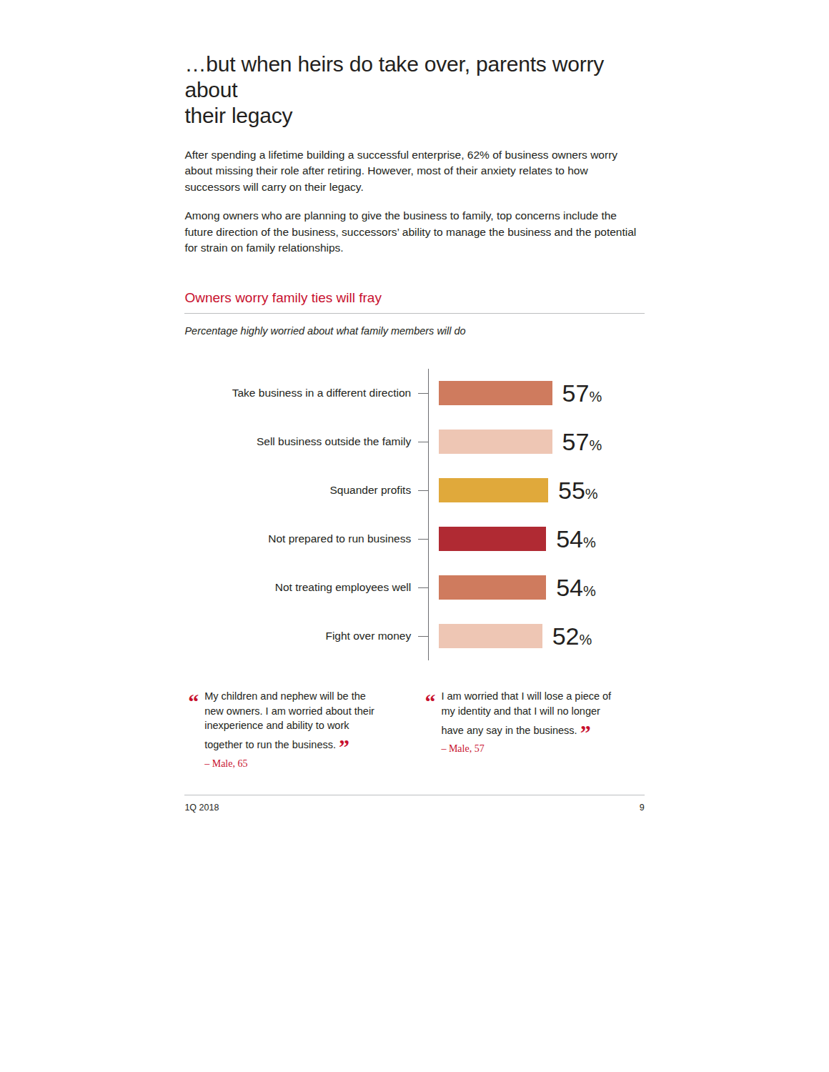…but when heirs do take over, parents worry about
their legacy
After spending a lifetime building a successful enterprise, 62% of business owners worry about missing their role after retiring. However, most of their anxiety relates to how successors will carry on their legacy.
Among owners who are planning to give the business to family, top concerns include the future direction of the business, successors’ ability to manage the business and the potential for strain on family relationships.
Owners worry family ties will fray
Percentage highly worried about what family members will do
Take business in a different direction
57%
Sell business outside the family
57%
Squander profits
55%
Not prepared to run business
54%
Not treating employees well
54%
Fight over money
52%
“
My children and nephew will be the new owners. I am worried about their inexperience and ability to work together to run the business.”
– Male, 65
“
I am worried that I will lose a piece of my identity and that I will no longer have any say in the business.”
– Male, 57
1Q 2018
9